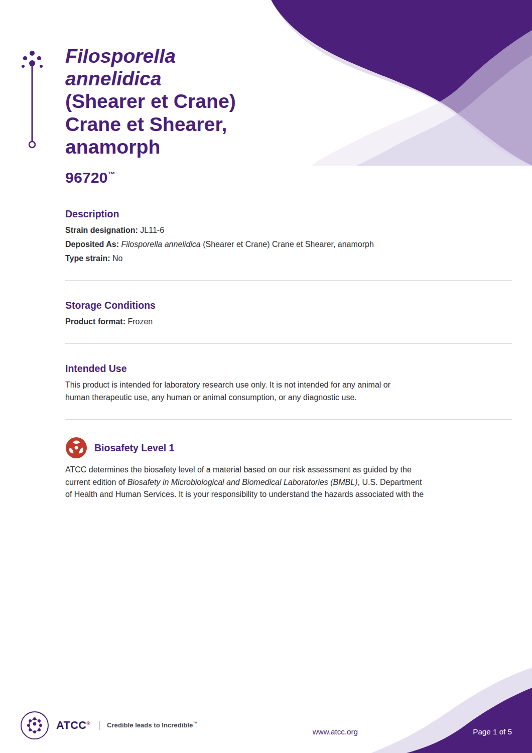Product Sheet
Filosporella annelidica (Shearer et Crane) Crane et Shearer, anamorph
96720™
Description
Strain designation: JL11-6
Deposited As: Filosporella annelidica (Shearer et Crane) Crane et Shearer, anamorph
Type strain: No
Storage Conditions
Product format: Frozen
Intended Use
This product is intended for laboratory research use only. It is not intended for any animal or human therapeutic use, any human or animal consumption, or any diagnostic use.
Biosafety Level 1
ATCC determines the biosafety level of a material based on our risk assessment as guided by the current edition of Biosafety in Microbiological and Biomedical Laboratories (BMBL), U.S. Department of Health and Human Services. It is your responsibility to understand the hazards associated with the
ATCC®
Credible leads to Incredible™
www.atcc.org
Page 1 of 5